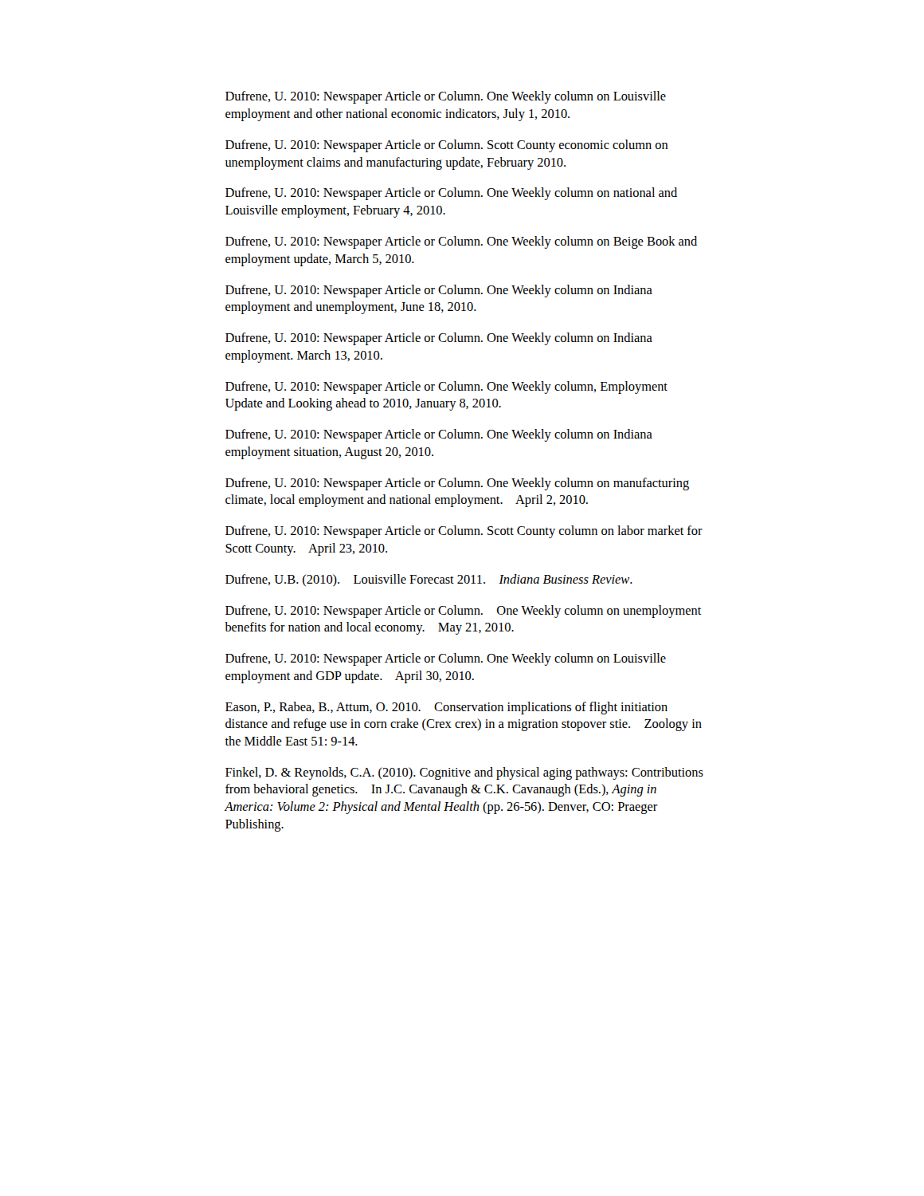Dufrene, U. 2010: Newspaper Article or Column. One Weekly column on Louisville employment and other national economic indicators, July 1, 2010.
Dufrene, U. 2010: Newspaper Article or Column. Scott County economic column on unemployment claims and manufacturing update, February 2010.
Dufrene, U. 2010: Newspaper Article or Column. One Weekly column on national and Louisville employment, February 4, 2010.
Dufrene, U. 2010: Newspaper Article or Column. One Weekly column on Beige Book and employment update, March 5, 2010.
Dufrene, U. 2010: Newspaper Article or Column. One Weekly column on Indiana employment and unemployment, June 18, 2010.
Dufrene, U. 2010: Newspaper Article or Column. One Weekly column on Indiana employment. March 13, 2010.
Dufrene, U. 2010: Newspaper Article or Column. One Weekly column, Employment Update and Looking ahead to 2010, January 8, 2010.
Dufrene, U. 2010: Newspaper Article or Column. One Weekly column on Indiana employment situation, August 20, 2010.
Dufrene, U. 2010: Newspaper Article or Column. One Weekly column on manufacturing climate, local employment and national employment. April 2, 2010.
Dufrene, U. 2010: Newspaper Article or Column. Scott County column on labor market for Scott County. April 23, 2010.
Dufrene, U.B. (2010). Louisville Forecast 2011. Indiana Business Review.
Dufrene, U. 2010: Newspaper Article or Column. One Weekly column on unemployment benefits for nation and local economy. May 21, 2010.
Dufrene, U. 2010: Newspaper Article or Column. One Weekly column on Louisville employment and GDP update. April 30, 2010.
Eason, P., Rabea, B., Attum, O. 2010. Conservation implications of flight initiation distance and refuge use in corn crake (Crex crex) in a migration stopover stie. Zoology in the Middle East 51: 9-14.
Finkel, D. & Reynolds, C.A. (2010). Cognitive and physical aging pathways: Contributions from behavioral genetics. In J.C. Cavanaugh & C.K. Cavanaugh (Eds.), Aging in America: Volume 2: Physical and Mental Health (pp. 26-56). Denver, CO: Praeger Publishing.